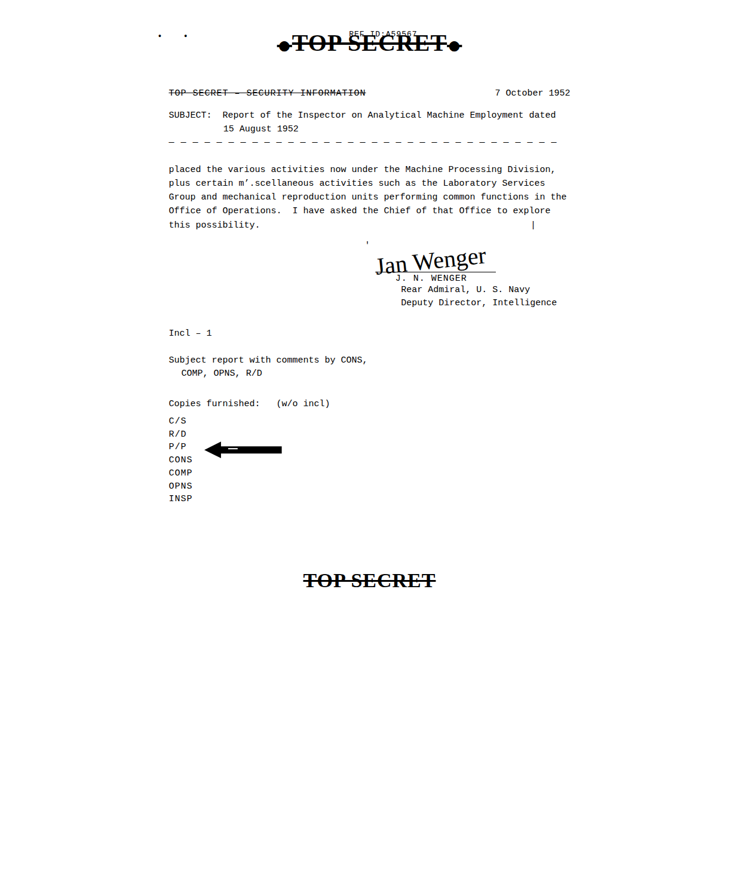• •
●TOP SECRET● REF ID:A59567
TOP SECRET – SECURITY INFORMATION 7 October 1952
SUBJECT: Report of the Inspector on Analytical Machine Employment dated
15 August 1952
— — — — — — — — — — — — — — — — — — — — — — — — — — — — — — — — —
placed the various activities now under the Machine Processing Division, plus certain m’.scellaneous activities such as the Laboratory Services Group and mechanical reproduction units performing common functions in the Office of Operations. I have asked the Chief of that Office to explore this possibility. |
Jan Wenger
J. N. WENGER
'
Rear Admiral, U. S. Navy
Deputy Director, Intelligence
Incl – 1
Subject report with comments by CONS,
COMP, OPNS, R/D
Copies furnished: (w/o incl)
C/S
R/D
P/P
CONS
COMP
OPNS
INSP
TOP SECRET